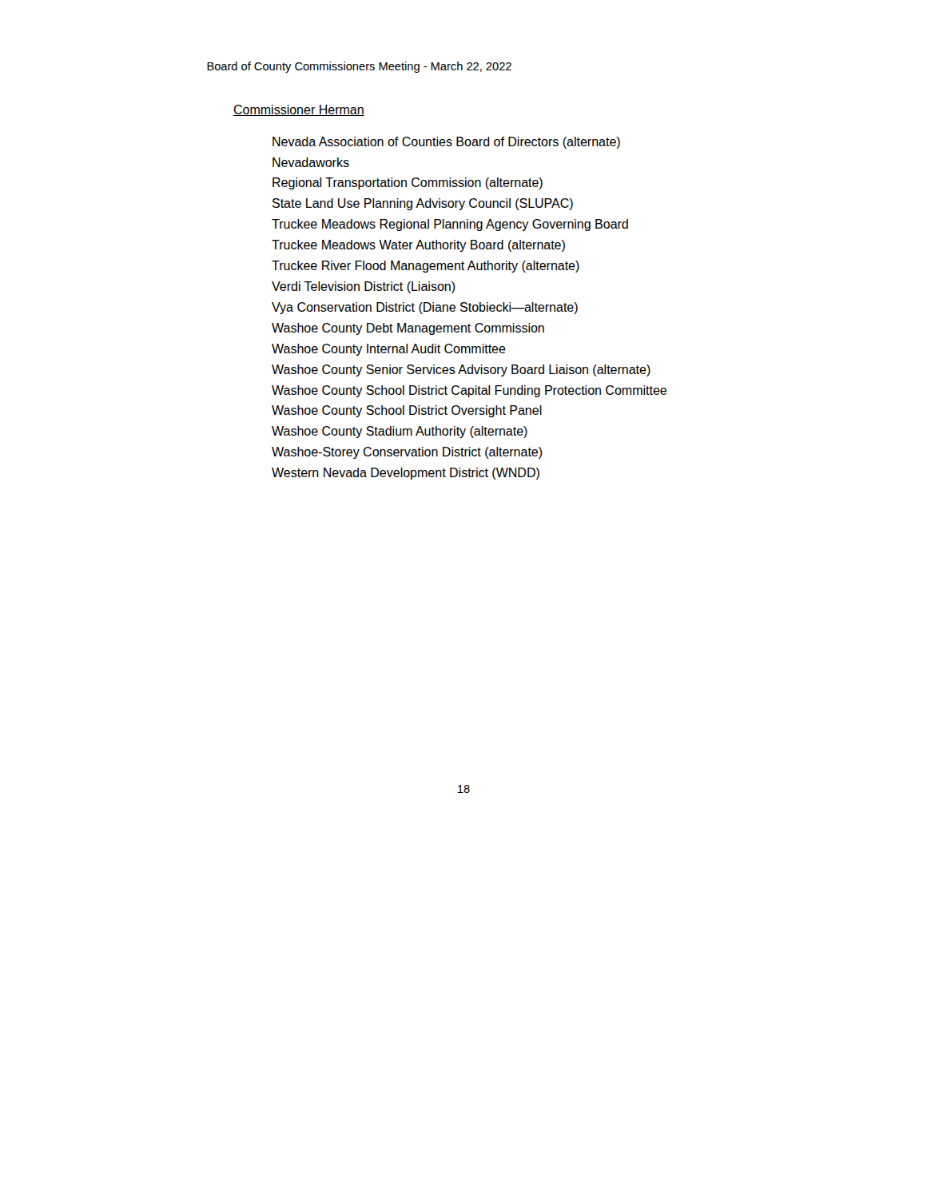Board of County Commissioners Meeting - March 22, 2022
Commissioner Herman
Nevada Association of Counties Board of Directors (alternate)
Nevadaworks
Regional Transportation Commission (alternate)
State Land Use Planning Advisory Council (SLUPAC)
Truckee Meadows Regional Planning Agency Governing Board
Truckee Meadows Water Authority Board (alternate)
Truckee River Flood Management Authority (alternate)
Verdi Television District (Liaison)
Vya Conservation District (Diane Stobiecki—alternate)
Washoe County Debt Management Commission
Washoe County Internal Audit Committee
Washoe County Senior Services Advisory Board Liaison (alternate)
Washoe County School District Capital Funding Protection Committee
Washoe County School District Oversight Panel
Washoe County Stadium Authority (alternate)
Washoe-Storey Conservation District (alternate)
Western Nevada Development District (WNDD)
18